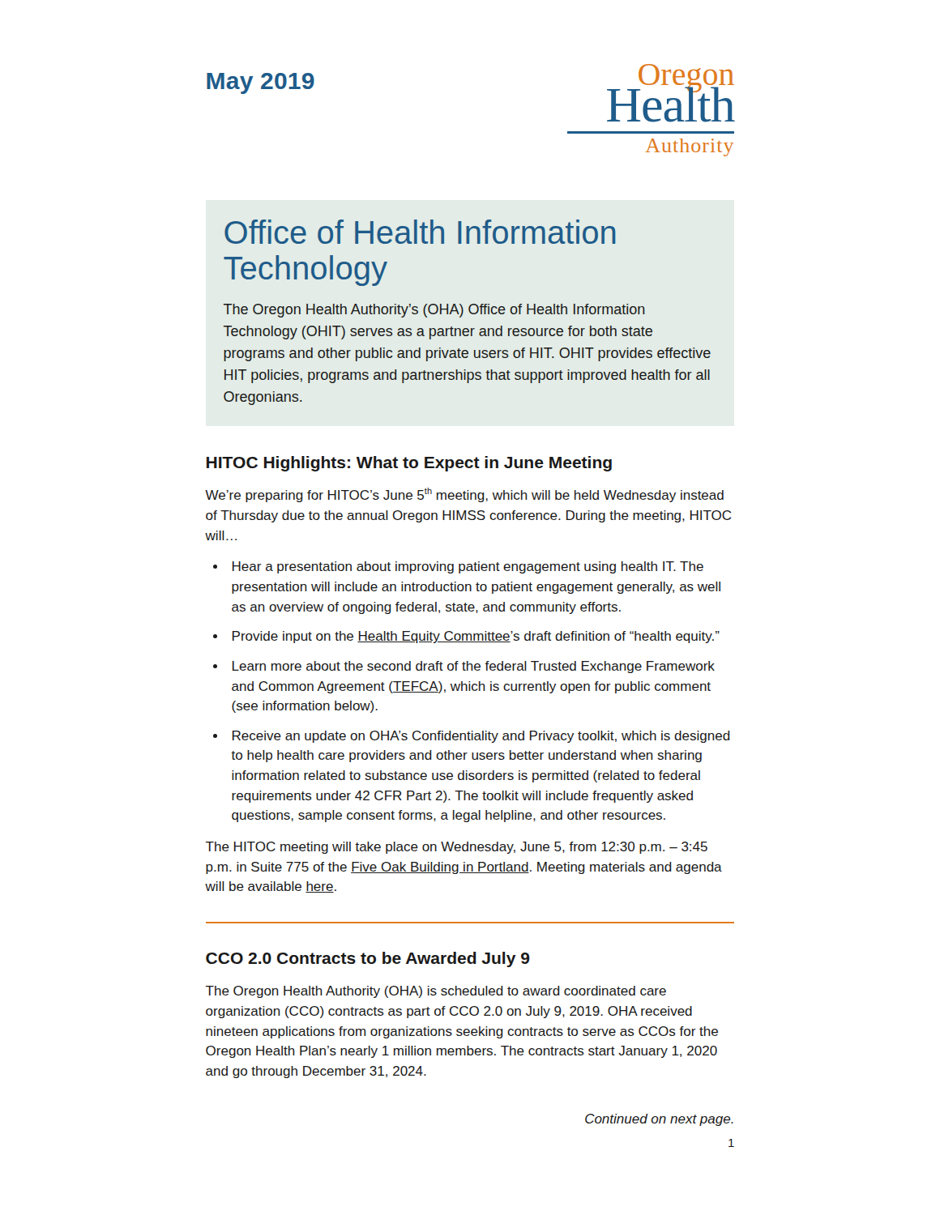May 2019
Oregon Health
Authority
Office of Health Information Technology
The Oregon Health Authority’s (OHA) Office of Health Information Technology (OHIT) serves as a partner and resource for both state programs and other public and private users of HIT. OHIT provides effective HIT policies, programs and partnerships that support improved health for all Oregonians.
HITOC Highlights: What to Expect in June Meeting
We’re preparing for HITOC’s June 5th meeting, which will be held Wednesday instead of Thursday due to the annual Oregon HIMSS conference. During the meeting, HITOC will…
Hear a presentation about improving patient engagement using health IT. The presentation will include an introduction to patient engagement generally, as well as an overview of ongoing federal, state, and community efforts.
Provide input on the Health Equity Committee’s draft definition of “health equity.”
Learn more about the second draft of the federal Trusted Exchange Framework and Common Agreement (TEFCA), which is currently open for public comment (see information below).
Receive an update on OHA’s Confidentiality and Privacy toolkit, which is designed to help health care providers and other users better understand when sharing information related to substance use disorders is permitted (related to federal requirements under 42 CFR Part 2). The toolkit will include frequently asked questions, sample consent forms, a legal helpline, and other resources.
The HITOC meeting will take place on Wednesday, June 5, from 12:30 p.m. – 3:45 p.m. in Suite 775 of the Five Oak Building in Portland. Meeting materials and agenda will be available here.
CCO 2.0 Contracts to be Awarded July 9
The Oregon Health Authority (OHA) is scheduled to award coordinated care organization (CCO) contracts as part of CCO 2.0 on July 9, 2019. OHA received nineteen applications from organizations seeking contracts to serve as CCOs for the Oregon Health Plan’s nearly 1 million members. The contracts start January 1, 2020 and go through December 31, 2024.
Continued on next page.
1